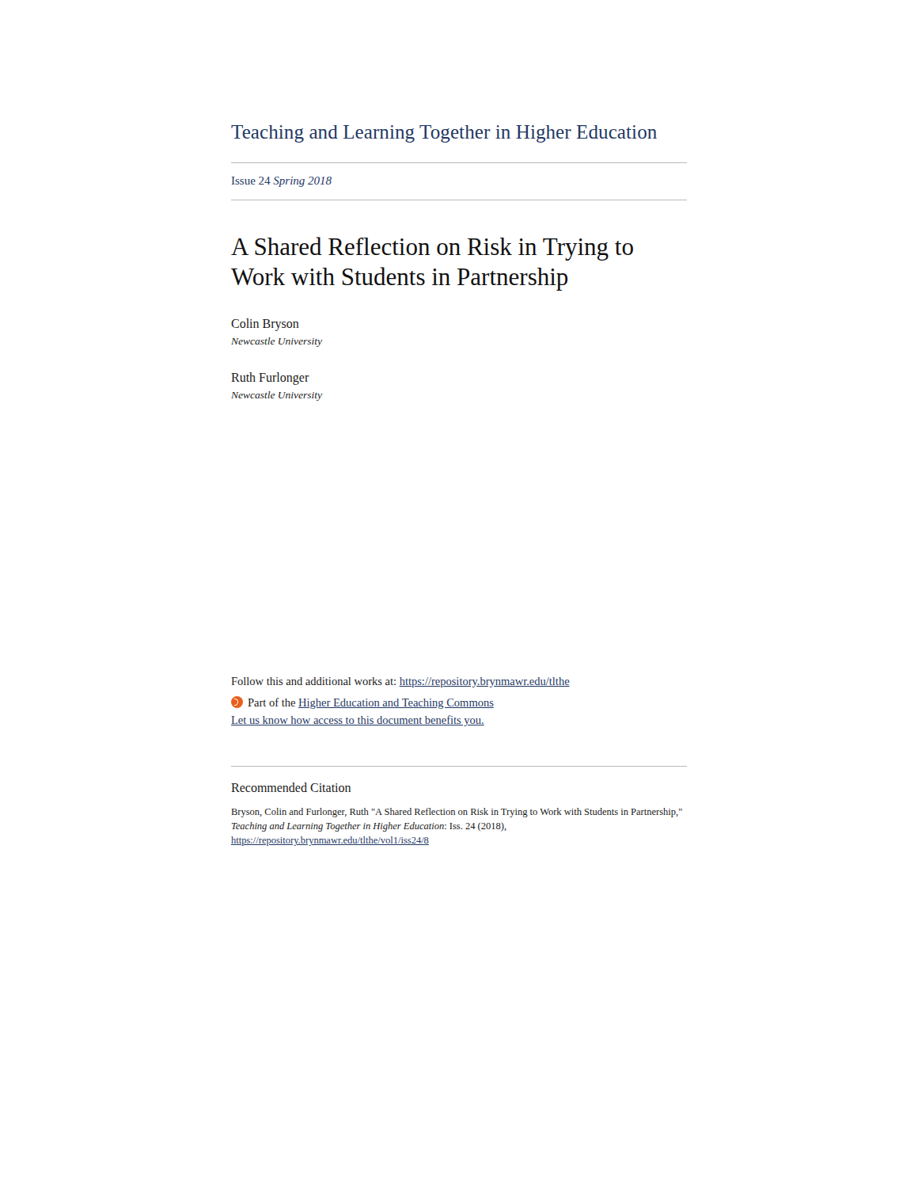Teaching and Learning Together in Higher Education
Issue 24 Spring 2018
A Shared Reflection on Risk in Trying to Work with Students in Partnership
Colin Bryson
Newcastle University
Ruth Furlonger
Newcastle University
Follow this and additional works at: https://repository.brynmawr.edu/tlthe
Part of the Higher Education and Teaching Commons
Let us know how access to this document benefits you.
Recommended Citation
Bryson, Colin and Furlonger, Ruth "A Shared Reflection on Risk in Trying to Work with Students in Partnership," Teaching and Learning Together in Higher Education: Iss. 24 (2018), https://repository.brynmawr.edu/tlthe/vol1/iss24/8